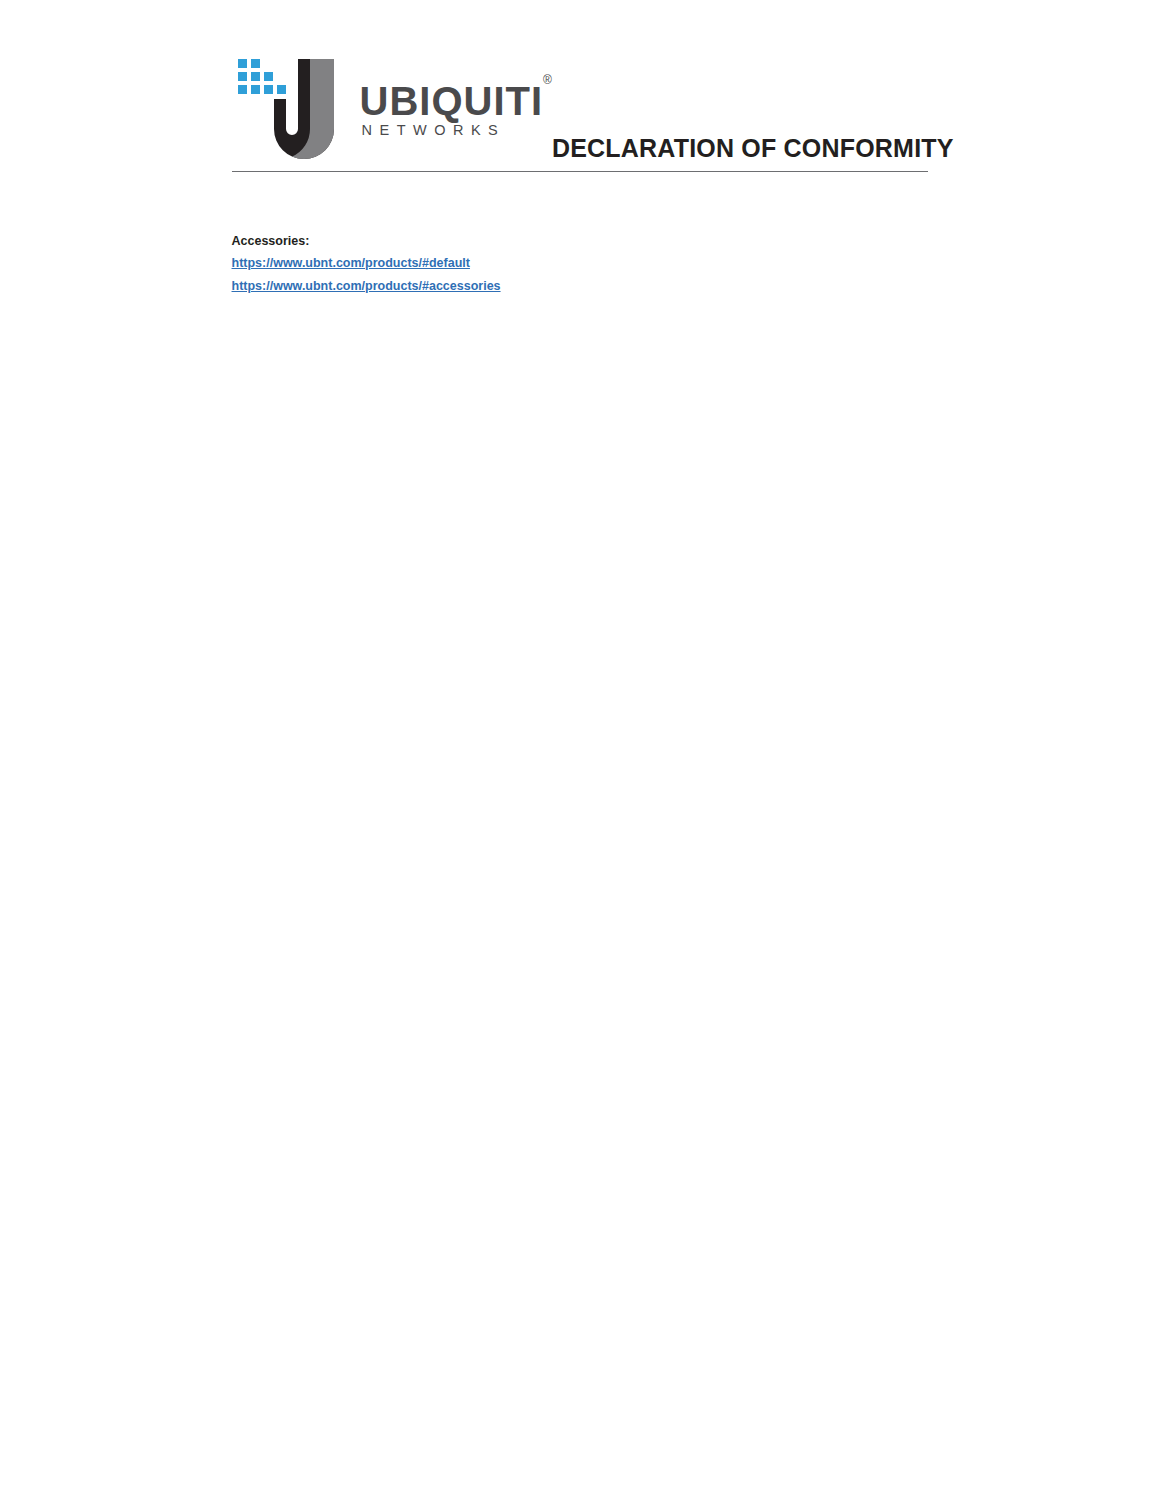UBIQUITI®
NETWORKS
DECLARATION OF CONFORMITY
Accessories:
https://www.ubnt.com/products/#default
https://www.ubnt.com/products/#accessories